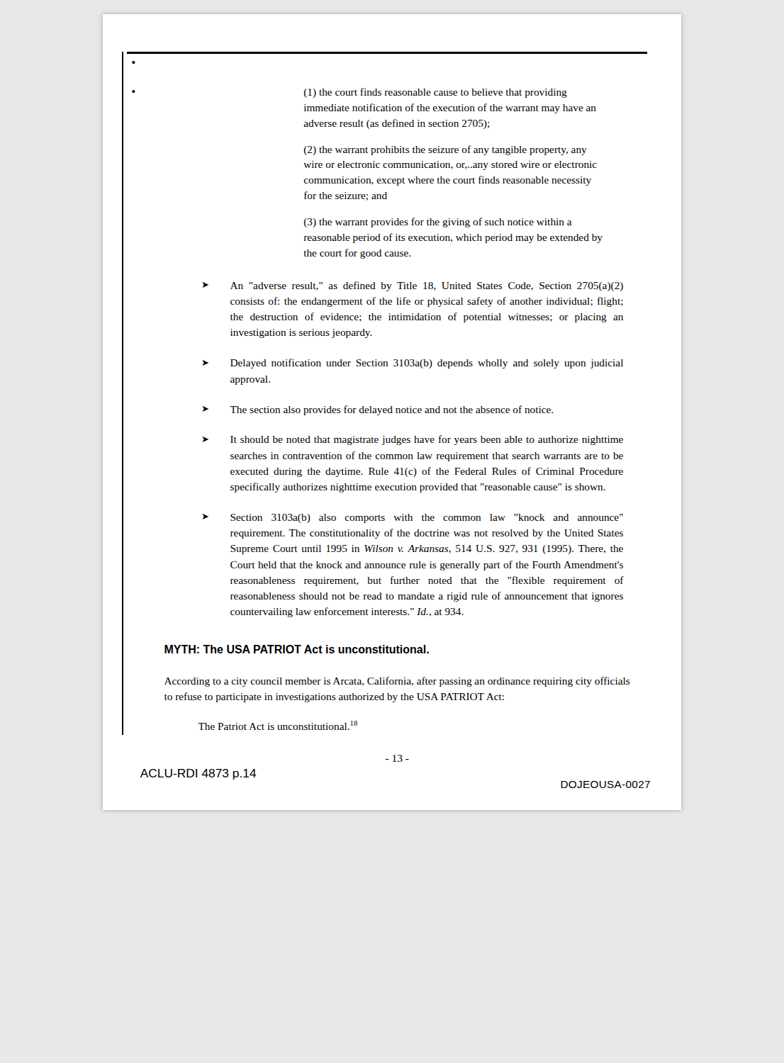•
•
(1) the court finds reasonable cause to believe that providing immediate notification of the execution of the warrant may have an adverse result (as defined in section 2705);
(2) the warrant prohibits the seizure of any tangible property, any wire or electronic communication, or,..any stored wire or electronic communication, except where the court finds reasonable necessity for the seizure; and
(3) the warrant provides for the giving of such notice within a reasonable period of its execution, which period may be extended by the court for good cause.
An "adverse result," as defined by Title 18, United States Code, Section 2705(a)(2) consists of: the endangerment of the life or physical safety of another individual; flight; the destruction of evidence; the intimidation of potential witnesses; or placing an investigation is serious jeopardy.
Delayed notification under Section 3103a(b) depends wholly and solely upon judicial approval.
The section also provides for delayed notice and not the absence of notice.
It should be noted that magistrate judges have for years been able to authorize nighttime searches in contravention of the common law requirement that search warrants are to be executed during the daytime. Rule 41(c) of the Federal Rules of Criminal Procedure specifically authorizes nighttime execution provided that "reasonable cause" is shown.
Section 3103a(b) also comports with the common law "knock and announce" requirement. The constitutionality of the doctrine was not resolved by the United States Supreme Court until 1995 in Wilson v. Arkansas, 514 U.S. 927, 931 (1995). There, the Court held that the knock and announce rule is generally part of the Fourth Amendment's reasonableness requirement, but further noted that the "flexible requirement of reasonableness should not be read to mandate a rigid rule of announcement that ignores countervailing law enforcement interests." Id., at 934.
MYTH: The USA PATRIOT Act is unconstitutional.
According to a city council member is Arcata, California, after passing an ordinance requiring city officials to refuse to participate in investigations authorized by the USA PATRIOT Act:
The Patriot Act is unconstitutional.18
- 13 -
ACLU-RDI 4873 p.14
DOJEOUSA-0027